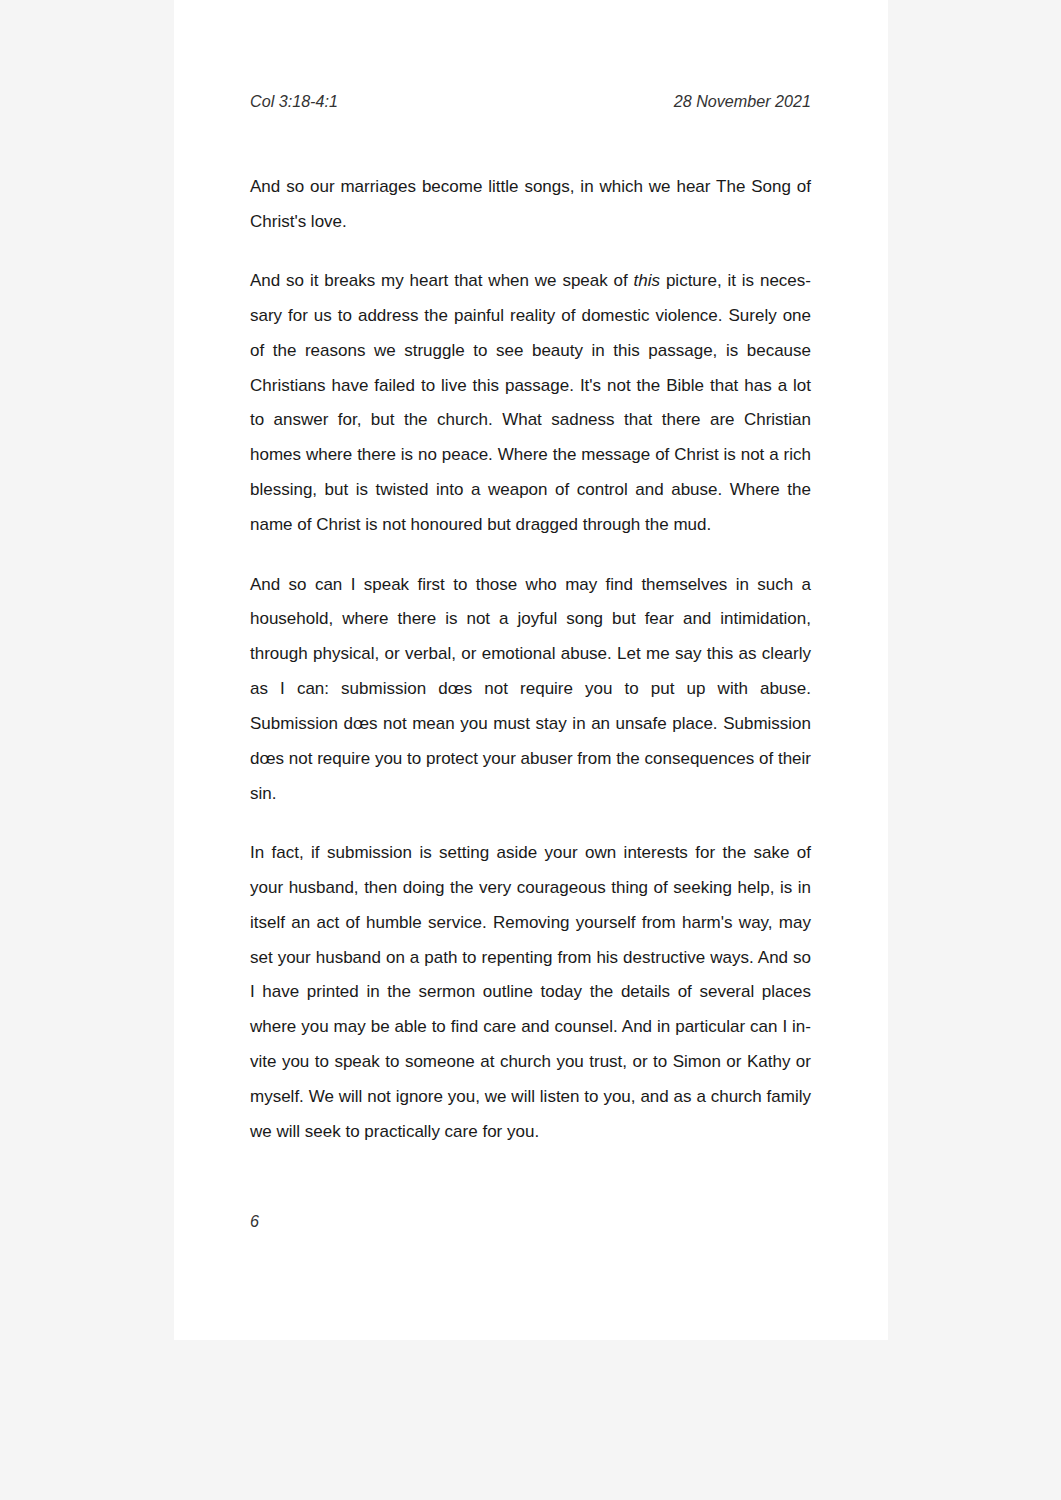Col 3:18-4:1 28 November 2021
And so our marriages become little songs, in which we hear The Song of Christ's love.
And so it breaks my heart that when we speak of this picture, it is necessary for us to address the painful reality of domestic violence. Surely one of the reasons we struggle to see beauty in this passage, is because Christians have failed to live this passage. It's not the Bible that has a lot to answer for, but the church. What sadness that there are Christian homes where there is no peace. Where the message of Christ is not a rich blessing, but is twisted into a weapon of control and abuse. Where the name of Christ is not honoured but dragged through the mud.
And so can I speak first to those who may find themselves in such a household, where there is not a joyful song but fear and intimidation, through physical, or verbal, or emotional abuse. Let me say this as clearly as I can: submission dœs not require you to put up with abuse. Submission dœs not mean you must stay in an unsafe place. Submission dœs not require you to protect your abuser from the consequences of their sin.
In fact, if submission is setting aside your own interests for the sake of your husband, then doing the very courageous thing of seeking help, is in itself an act of humble service. Removing yourself from harm's way, may set your husband on a path to repenting from his destructive ways. And so I have printed in the sermon outline today the details of several places where you may be able to find care and counsel. And in particular can I invite you to speak to someone at church you trust, or to Simon or Kathy or myself. We will not ignore you, we will listen to you, and as a church family we will seek to practically care for you.
6